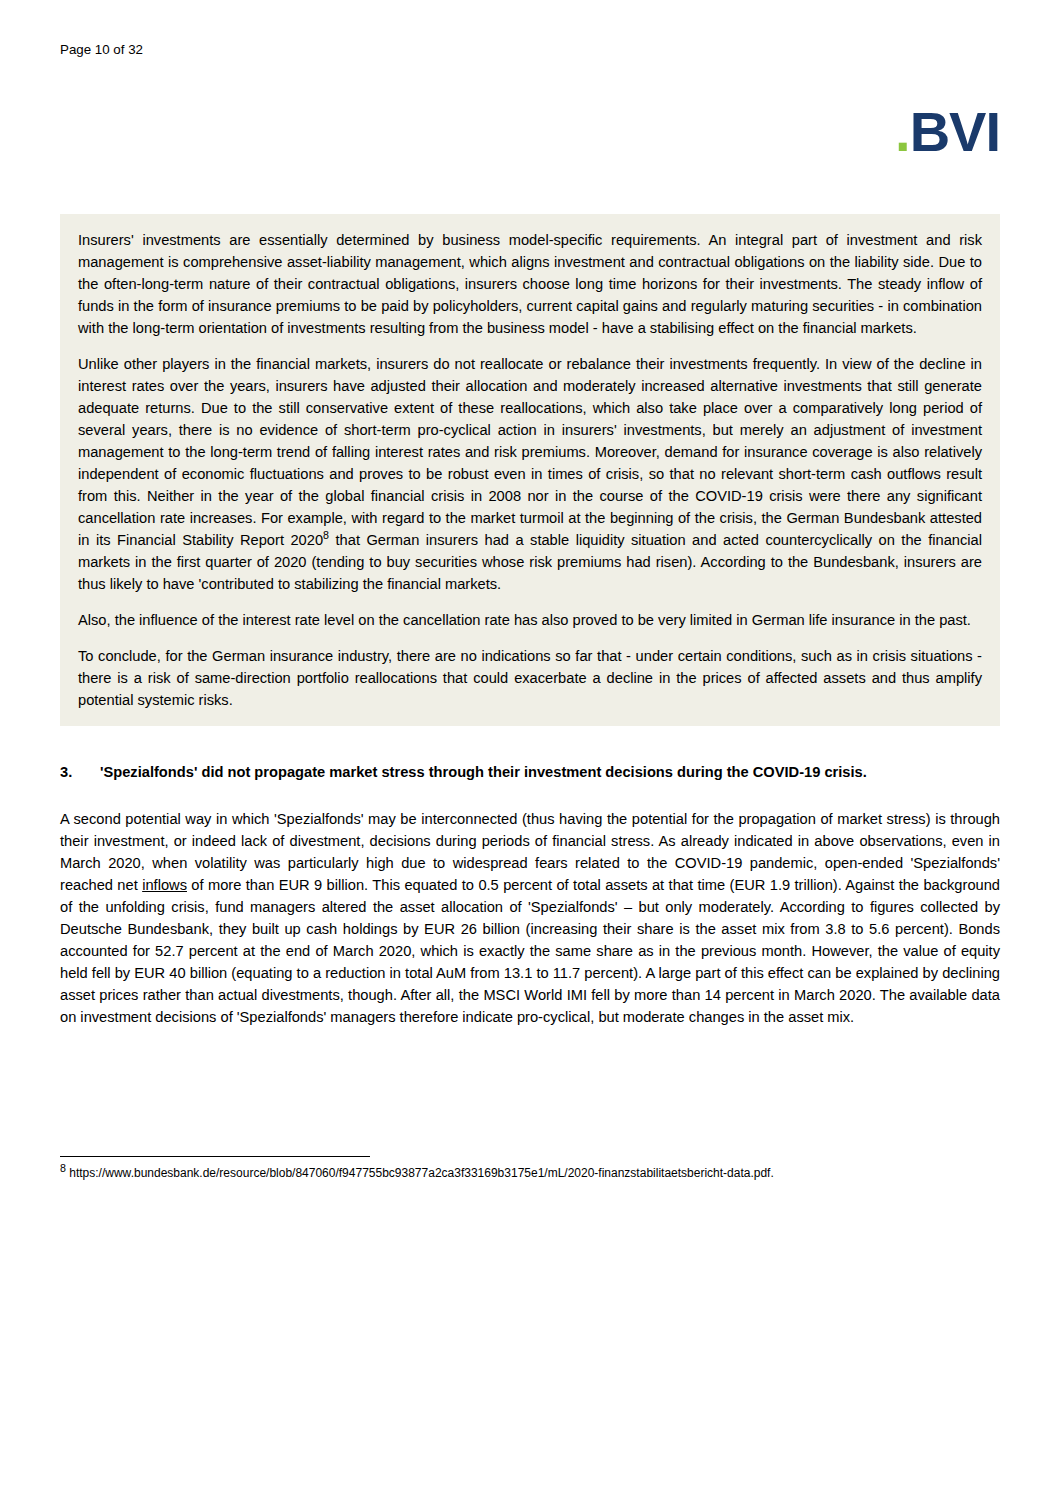Page 10 of 32
. BVI
Insurers' investments are essentially determined by business model-specific requirements. An integral part of investment and risk management is comprehensive asset-liability management, which aligns investment and contractual obligations on the liability side. Due to the often-long-term nature of their contractual obligations, insurers choose long time horizons for their investments. The steady inflow of funds in the form of insurance premiums to be paid by policyholders, current capital gains and regularly maturing securities - in combination with the long-term orientation of investments resulting from the business model - have a stabilising effect on the financial markets.
Unlike other players in the financial markets, insurers do not reallocate or rebalance their investments frequently. In view of the decline in interest rates over the years, insurers have adjusted their allocation and moderately increased alternative investments that still generate adequate returns. Due to the still conservative extent of these reallocations, which also take place over a comparatively long period of several years, there is no evidence of short-term pro-cyclical action in insurers' investments, but merely an adjustment of investment management to the long-term trend of falling interest rates and risk premiums. Moreover, demand for insurance coverage is also relatively independent of economic fluctuations and proves to be robust even in times of crisis, so that no relevant short-term cash outflows result from this. Neither in the year of the global financial crisis in 2008 nor in the course of the COVID-19 crisis were there any significant cancellation rate increases. For example, with regard to the market turmoil at the beginning of the crisis, the German Bundesbank attested in its Financial Stability Report 20208 that German insurers had a stable liquidity situation and acted countercyclically on the financial markets in the first quarter of 2020 (tending to buy securities whose risk premiums had risen). According to the Bundesbank, insurers are thus likely to have 'contributed to stabilizing the financial markets.
Also, the influence of the interest rate level on the cancellation rate has also proved to be very limited in German life insurance in the past.
To conclude, for the German insurance industry, there are no indications so far that - under certain conditions, such as in crisis situations - there is a risk of same-direction portfolio reallocations that could exacerbate a decline in the prices of affected assets and thus amplify potential systemic risks.
3.'Spezialfonds' did not propagate market stress through their investment decisions during the COVID-19 crisis.
A second potential way in which 'Spezialfonds' may be interconnected (thus having the potential for the propagation of market stress) is through their investment, or indeed lack of divestment, decisions during periods of financial stress. As already indicated in above observations, even in March 2020, when volatility was particularly high due to widespread fears related to the COVID-19 pandemic, open-ended 'Spezialfonds' reached net inflows of more than EUR 9 billion. This equated to 0.5 percent of total assets at that time (EUR 1.9 trillion). Against the background of the unfolding crisis, fund managers altered the asset allocation of 'Spezialfonds' – but only moderately. According to figures collected by Deutsche Bundesbank, they built up cash holdings by EUR 26 billion (increasing their share is the asset mix from 3.8 to 5.6 percent). Bonds accounted for 52.7 percent at the end of March 2020, which is exactly the same share as in the previous month. However, the value of equity held fell by EUR 40 billion (equating to a reduction in total AuM from 13.1 to 11.7 percent). A large part of this effect can be explained by declining asset prices rather than actual divestments, though. After all, the MSCI World IMI fell by more than 14 percent in March 2020. The available data on investment decisions of 'Spezialfonds' managers therefore indicate pro-cyclical, but moderate changes in the asset mix.
8 https://www.bundesbank.de/resource/blob/847060/f947755bc93877a2ca3f33169b3175e1/mL/2020-finanzstabilitaetsbericht-data.pdf.